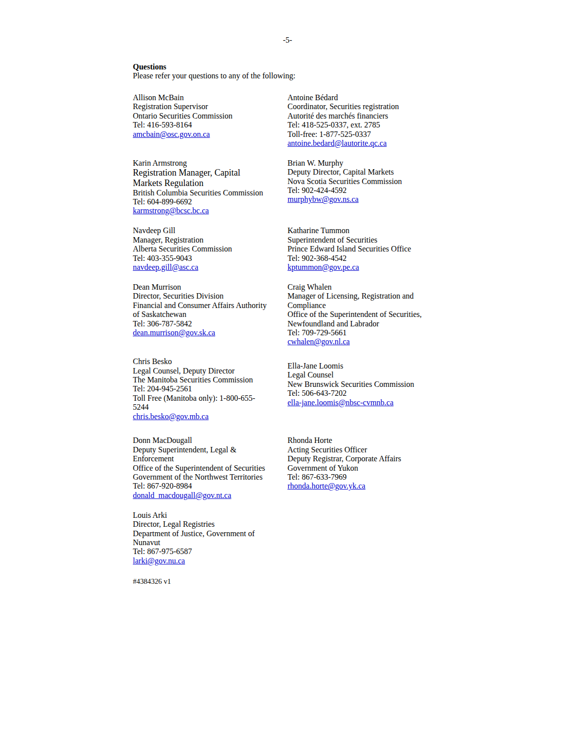-5-
Questions
Please refer your questions to any of the following:
| Allison McBain Registration Supervisor Ontario Securities Commission Tel: 416-593-8164 amcbain@osc.gov.on.ca | Antoine Bédard Coordinator, Securities registration Autorité des marchés financiers Tel: 418-525-0337, ext. 2785 Toll-free: 1-877-525-0337 antoine.bedard@lautorite.qc.ca |
| Karin Armstrong Registration Manager, Capital Markets Regulation British Columbia Securities Commission Tel: 604-899-6692 karmstrong@bcsc.bc.ca | Brian W. Murphy Deputy Director, Capital Markets Nova Scotia Securities Commission Tel: 902-424-4592 murphybw@gov.ns.ca |
| Navdeep Gill Manager, Registration Alberta Securities Commission Tel: 403-355-9043 navdeep.gill@asc.ca | Katharine Tummon Superintendent of Securities Prince Edward Island Securities Office Tel: 902-368-4542 kptummon@gov.pe.ca |
| Dean Murrison Director, Securities Division Financial and Consumer Affairs Authority of Saskatchewan Tel: 306-787-5842 dean.murrison@gov.sk.ca | Craig Whalen Manager of Licensing, Registration and Compliance Office of the Superintendent of Securities, Newfoundland and Labrador Tel: 709-729-5661 cwhalen@gov.nl.ca |
| Chris Besko Legal Counsel, Deputy Director The Manitoba Securities Commission Tel: 204-945-2561 Toll Free (Manitoba only): 1-800-655-5244 chris.besko@gov.mb.ca | Ella-Jane Loomis Legal Counsel New Brunswick Securities Commission Tel: 506-643-7202 ella-jane.loomis@nbsc-cvmnb.ca |
| Donn MacDougall Deputy Superintendent, Legal & Enforcement Office of the Superintendent of Securities Government of the Northwest Territories Tel: 867-920-8984 donald_macdougall@gov.nt.ca | Rhonda Horte Acting Securities Officer Deputy Registrar, Corporate Affairs Government of Yukon Tel: 867-633-7969 rhonda.horte@gov.yk.ca |
| Louis Arki Director, Legal Registries Department of Justice, Government of Nunavut Tel: 867-975-6587 larki@gov.nu.ca | |
#4384326 v1